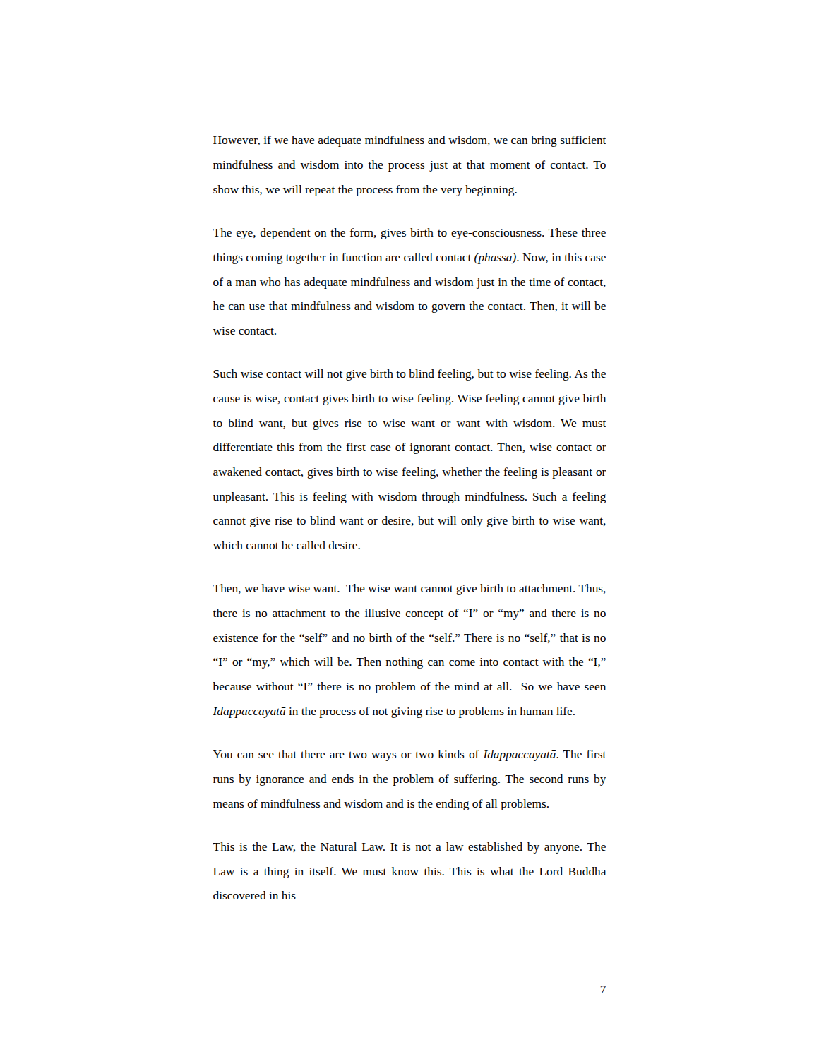However, if we have adequate mindfulness and wisdom, we can bring sufficient mindfulness and wisdom into the process just at that moment of contact. To show this, we will repeat the process from the very beginning.
The eye, dependent on the form, gives birth to eye-consciousness. These three things coming together in function are called contact (phassa). Now, in this case of a man who has adequate mindfulness and wisdom just in the time of contact, he can use that mindfulness and wisdom to govern the contact. Then, it will be wise contact.
Such wise contact will not give birth to blind feeling, but to wise feeling. As the cause is wise, contact gives birth to wise feeling. Wise feeling cannot give birth to blind want, but gives rise to wise want or want with wisdom. We must differentiate this from the first case of ignorant contact. Then, wise contact or awakened contact, gives birth to wise feeling, whether the feeling is pleasant or unpleasant. This is feeling with wisdom through mindfulness. Such a feeling cannot give rise to blind want or desire, but will only give birth to wise want, which cannot be called desire.
Then, we have wise want. The wise want cannot give birth to attachment. Thus, there is no attachment to the illusive concept of “I” or “my” and there is no existence for the “self” and no birth of the “self.” There is no “self,” that is no “I” or “my,” which will be. Then nothing can come into contact with the “I,” because without “I” there is no problem of the mind at all. So we have seen Idappaccayatā in the process of not giving rise to problems in human life.
You can see that there are two ways or two kinds of Idappaccayatā. The first runs by ignorance and ends in the problem of suffering. The second runs by means of mindfulness and wisdom and is the ending of all problems.
This is the Law, the Natural Law. It is not a law established by anyone. The Law is a thing in itself. We must know this. This is what the Lord Buddha discovered in his
7